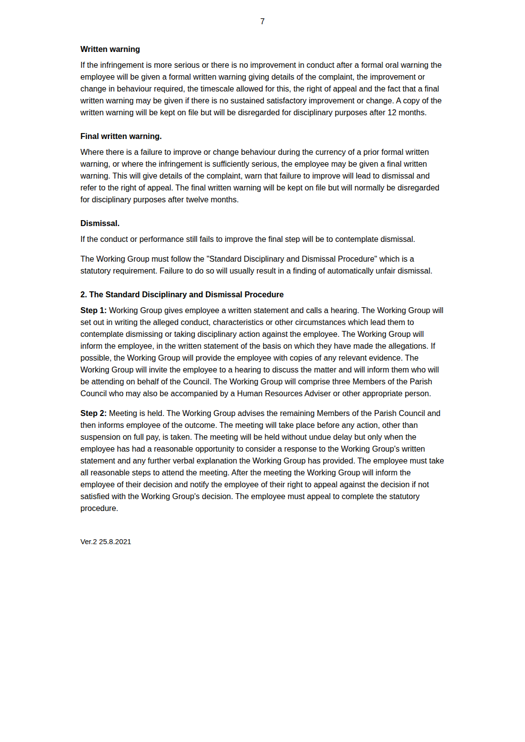7
Written warning
If the infringement is more serious or there is no improvement in conduct after a formal oral warning the employee will be given a formal written warning giving details of the complaint, the improvement or change in behaviour required, the timescale allowed for this, the right of appeal and the fact that a final written warning may be given if there is no sustained satisfactory improvement or change. A copy of the written warning will be kept on file but will be disregarded for disciplinary purposes after 12 months.
Final written warning.
Where there is a failure to improve or change behaviour during the currency of a prior formal written warning, or where the infringement is sufficiently serious, the employee may be given a final written warning. This will give details of the complaint, warn that failure to improve will lead to dismissal and refer to the right of appeal. The final written warning will be kept on file but will normally be disregarded for disciplinary purposes after twelve months.
Dismissal.
If the conduct or performance still fails to improve the final step will be to contemplate dismissal.
The Working Group must follow the "Standard Disciplinary and Dismissal Procedure" which is a statutory requirement. Failure to do so will usually result in a finding of automatically unfair dismissal.
2. The Standard Disciplinary and Dismissal Procedure
Step 1: Working Group gives employee a written statement and calls a hearing. The Working Group will set out in writing the alleged conduct, characteristics or other circumstances which lead them to contemplate dismissing or taking disciplinary action against the employee. The Working Group will inform the employee, in the written statement of the basis on which they have made the allegations. If possible, the Working Group will provide the employee with copies of any relevant evidence. The Working Group will invite the employee to a hearing to discuss the matter and will inform them who will be attending on behalf of the Council. The Working Group will comprise three Members of the Parish Council who may also be accompanied by a Human Resources Adviser or other appropriate person.
Step 2: Meeting is held. The Working Group advises the remaining Members of the Parish Council and then informs employee of the outcome. The meeting will take place before any action, other than suspension on full pay, is taken. The meeting will be held without undue delay but only when the employee has had a reasonable opportunity to consider a response to the Working Group's written statement and any further verbal explanation the Working Group has provided. The employee must take all reasonable steps to attend the meeting. After the meeting the Working Group will inform the employee of their decision and notify the employee of their right to appeal against the decision if not satisfied with the Working Group's decision. The employee must appeal to complete the statutory procedure.
Ver.2 25.8.2021